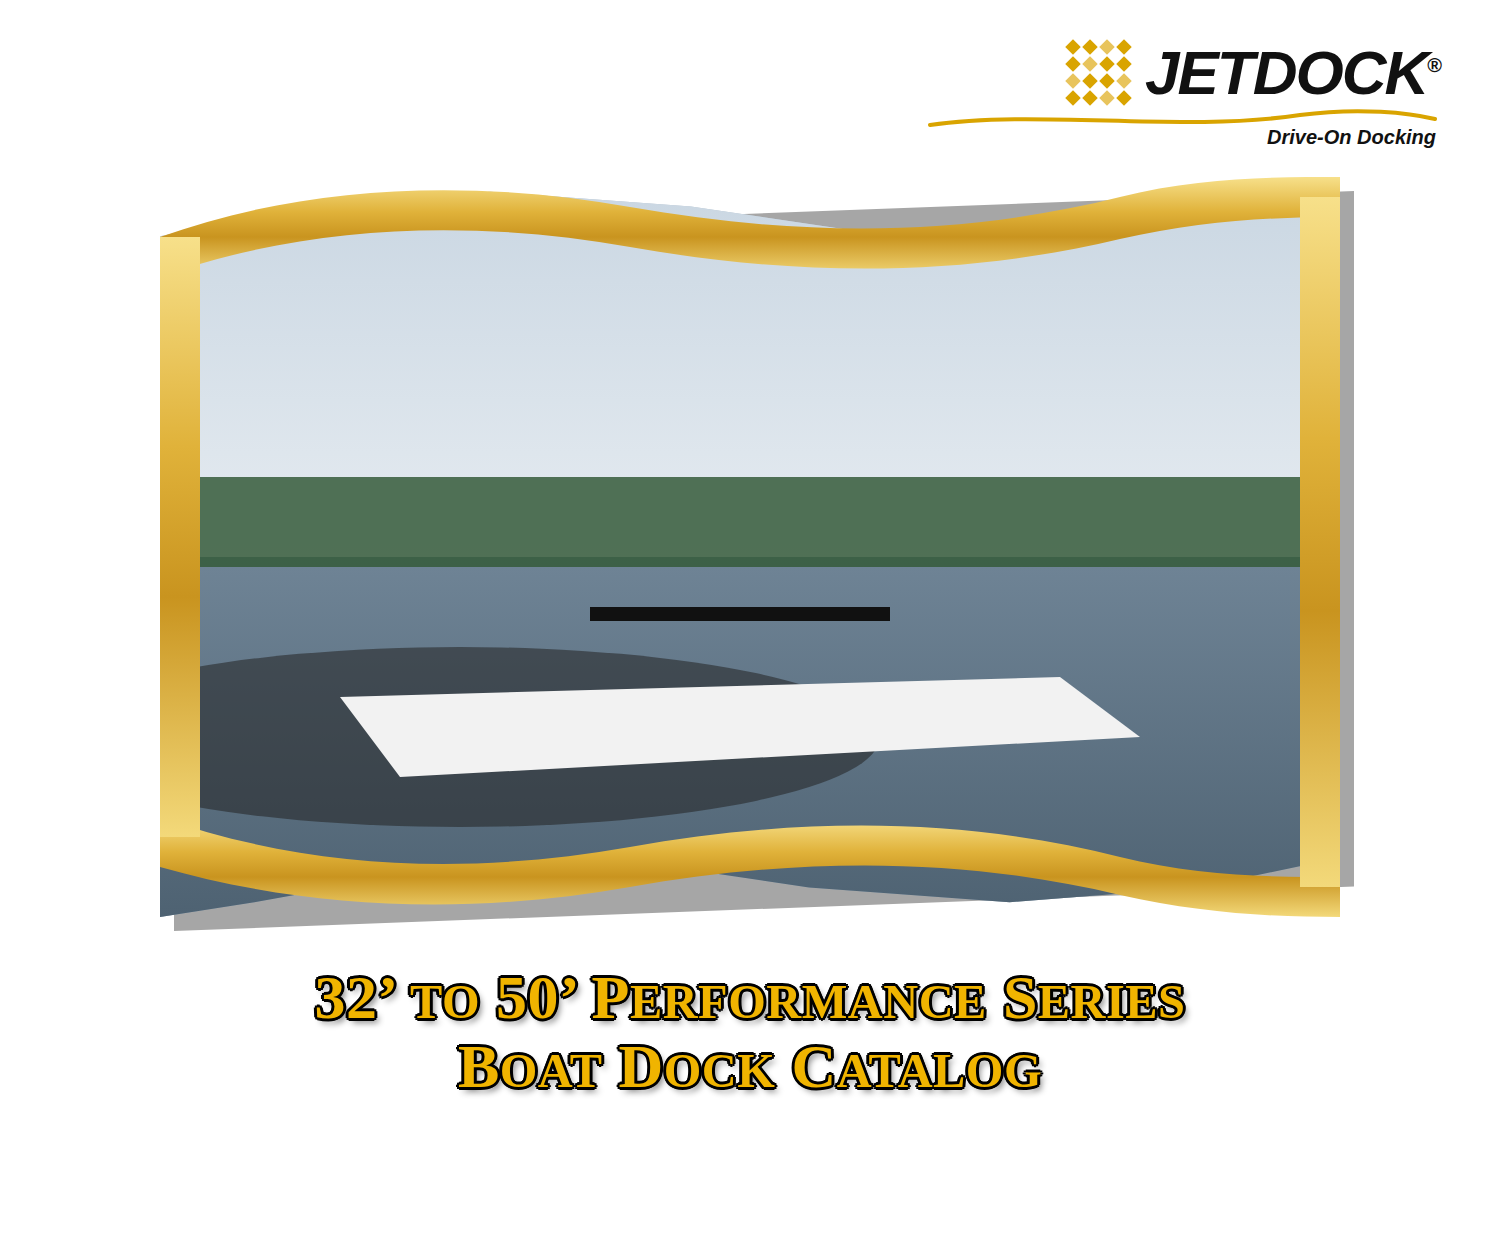JETDOCK®
Drive-On Docking
32’ TO 50’ PERFORMANCE SERIES BOAT DOCK CATALOG